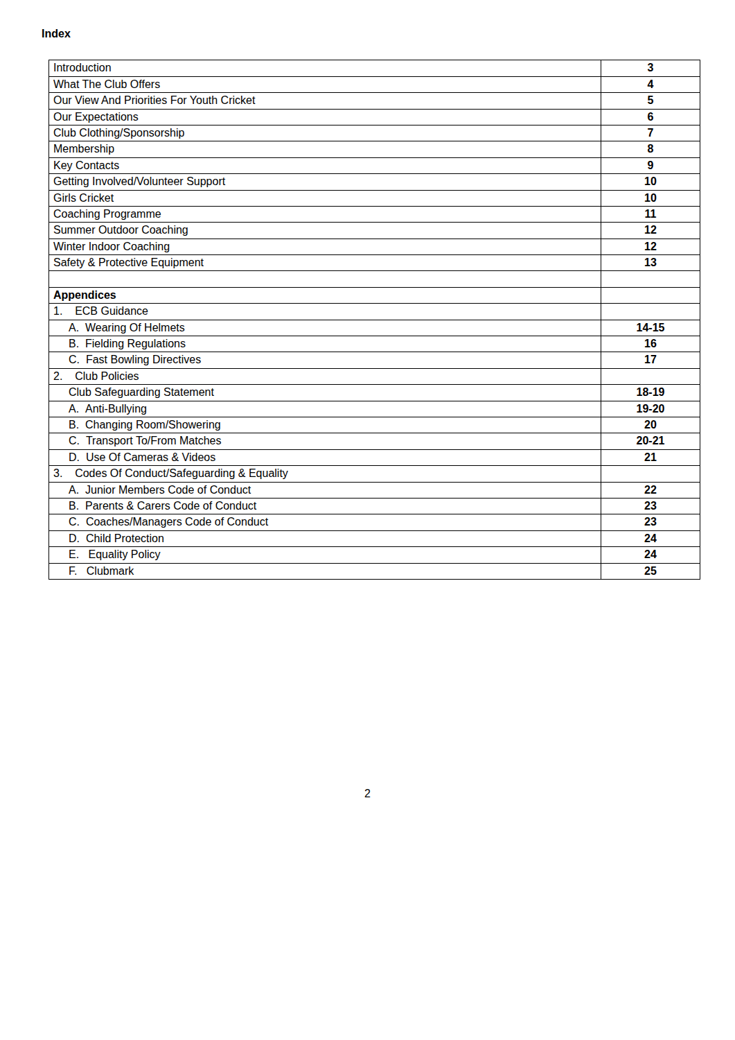Index
| Introduction | 3 |
| What The Club Offers | 4 |
| Our View And Priorities For Youth Cricket | 5 |
| Our Expectations | 6 |
| Club Clothing/Sponsorship | 7 |
| Membership | 8 |
| Key Contacts | 9 |
| Getting Involved/Volunteer Support | 10 |
| Girls Cricket | 10 |
| Coaching Programme | 11 |
| Summer Outdoor Coaching | 12 |
| Winter Indoor Coaching | 12 |
| Safety & Protective Equipment | 13 |
| Appendices | |
| 1. ECB Guidance | |
| A. Wearing Of Helmets | 14-15 |
| B. Fielding Regulations | 16 |
| C. Fast Bowling Directives | 17 |
| 2. Club Policies | |
| Club Safeguarding Statement | 18-19 |
| A. Anti-Bullying | 19-20 |
| B. Changing Room/Showering | 20 |
| C. Transport To/From Matches | 20-21 |
| D. Use Of Cameras & Videos | 21 |
| 3. Codes Of Conduct/Safeguarding & Equality | |
| A. Junior Members Code of Conduct | 22 |
| B. Parents & Carers Code of Conduct | 23 |
| C. Coaches/Managers Code of Conduct | 23 |
| D. Child Protection | 24 |
| E. Equality Policy | 24 |
| F. Clubmark | 25 |
2